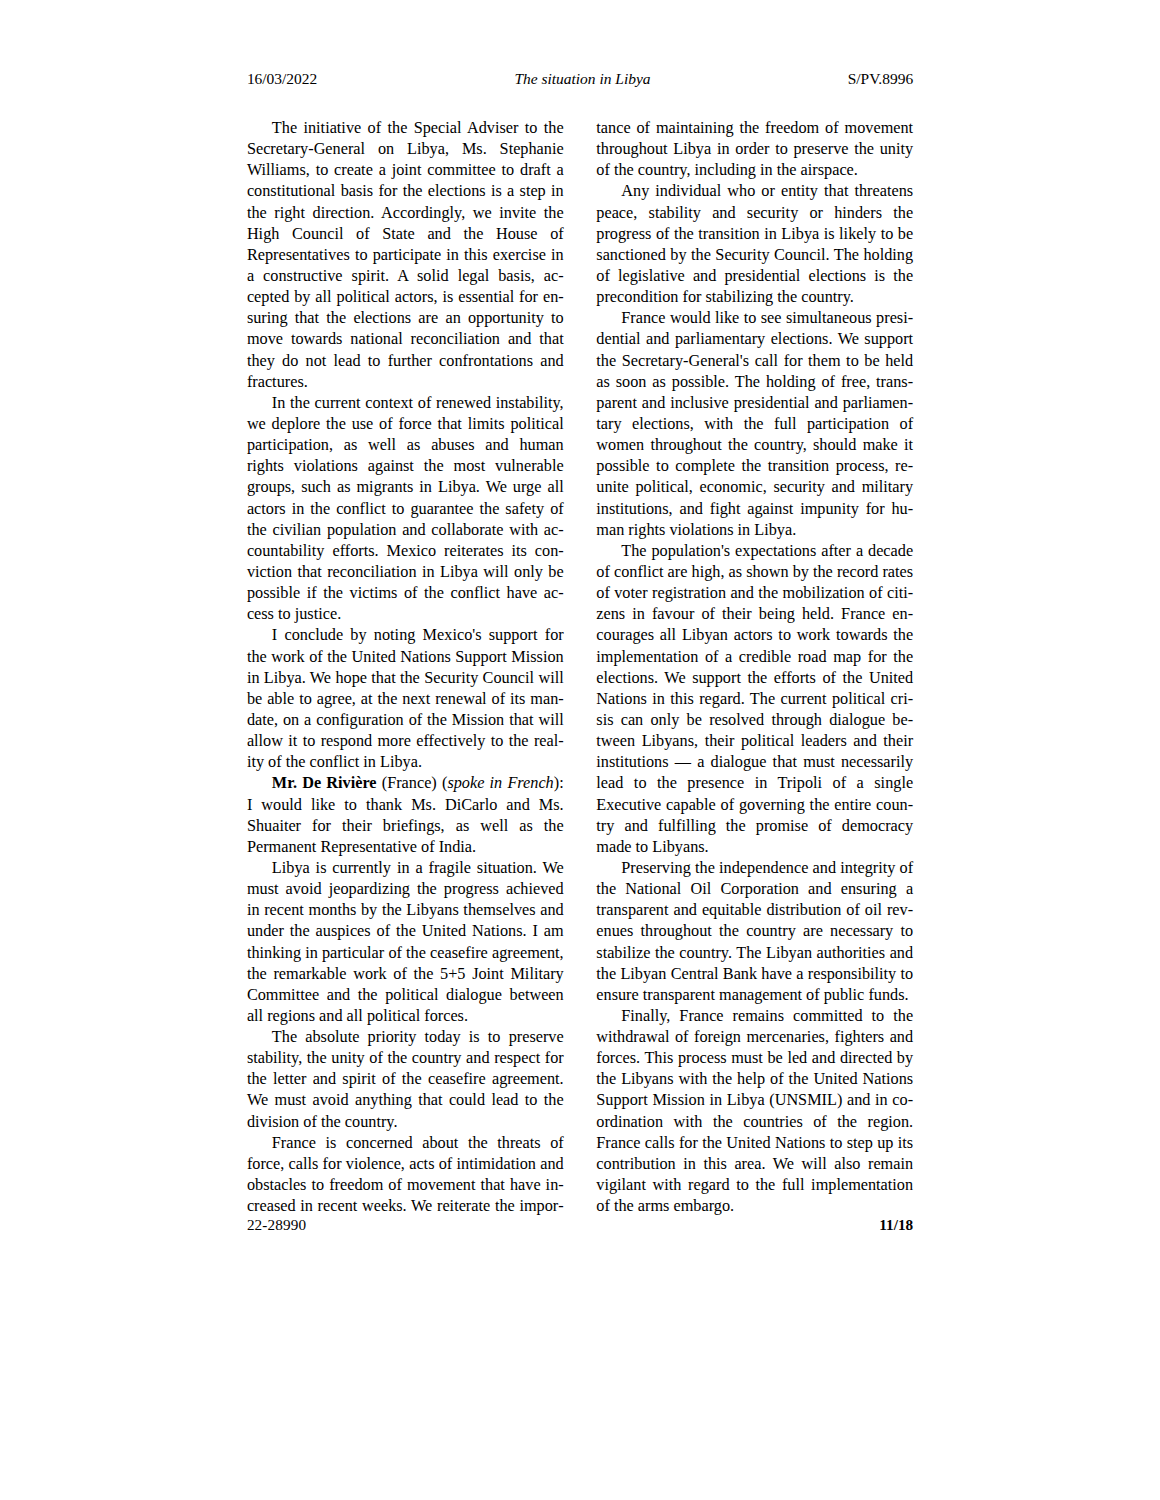16/03/2022
The situation in Libya
S/PV.8996
The initiative of the Special Adviser to the Secretary-General on Libya, Ms. Stephanie Williams, to create a joint committee to draft a constitutional basis for the elections is a step in the right direction. Accordingly, we invite the High Council of State and the House of Representatives to participate in this exercise in a constructive spirit. A solid legal basis, accepted by all political actors, is essential for ensuring that the elections are an opportunity to move towards national reconciliation and that they do not lead to further confrontations and fractures.
In the current context of renewed instability, we deplore the use of force that limits political participation, as well as abuses and human rights violations against the most vulnerable groups, such as migrants in Libya. We urge all actors in the conflict to guarantee the safety of the civilian population and collaborate with accountability efforts. Mexico reiterates its conviction that reconciliation in Libya will only be possible if the victims of the conflict have access to justice.
I conclude by noting Mexico's support for the work of the United Nations Support Mission in Libya. We hope that the Security Council will be able to agree, at the next renewal of its mandate, on a configuration of the Mission that will allow it to respond more effectively to the reality of the conflict in Libya.
Mr. De Rivière (France) (spoke in French): I would like to thank Ms. DiCarlo and Ms. Shuaiter for their briefings, as well as the Permanent Representative of India.
Libya is currently in a fragile situation. We must avoid jeopardizing the progress achieved in recent months by the Libyans themselves and under the auspices of the United Nations. I am thinking in particular of the ceasefire agreement, the remarkable work of the 5+5 Joint Military Committee and the political dialogue between all regions and all political forces.
The absolute priority today is to preserve stability, the unity of the country and respect for the letter and spirit of the ceasefire agreement. We must avoid anything that could lead to the division of the country.
France is concerned about the threats of force, calls for violence, acts of intimidation and obstacles to freedom of movement that have increased in recent weeks. We reiterate the importance of maintaining the freedom of movement throughout Libya in order to preserve the unity of the country, including in the airspace.
Any individual who or entity that threatens peace, stability and security or hinders the progress of the transition in Libya is likely to be sanctioned by the Security Council. The holding of legislative and presidential elections is the precondition for stabilizing the country.
France would like to see simultaneous presidential and parliamentary elections. We support the Secretary-General's call for them to be held as soon as possible. The holding of free, transparent and inclusive presidential and parliamentary elections, with the full participation of women throughout the country, should make it possible to complete the transition process, reunite political, economic, security and military institutions, and fight against impunity for human rights violations in Libya.
The population's expectations after a decade of conflict are high, as shown by the record rates of voter registration and the mobilization of citizens in favour of their being held. France encourages all Libyan actors to work towards the implementation of a credible road map for the elections. We support the efforts of the United Nations in this regard. The current political crisis can only be resolved through dialogue between Libyans, their political leaders and their institutions — a dialogue that must necessarily lead to the presence in Tripoli of a single Executive capable of governing the entire country and fulfilling the promise of democracy made to Libyans.
Preserving the independence and integrity of the National Oil Corporation and ensuring a transparent and equitable distribution of oil revenues throughout the country are necessary to stabilize the country. The Libyan authorities and the Libyan Central Bank have a responsibility to ensure transparent management of public funds.
Finally, France remains committed to the withdrawal of foreign mercenaries, fighters and forces. This process must be led and directed by the Libyans with the help of the United Nations Support Mission in Libya (UNSMIL) and in coordination with the countries of the region. France calls for the United Nations to step up its contribution in this area. We will also remain vigilant with regard to the full implementation of the arms embargo.
22-28990
11/18